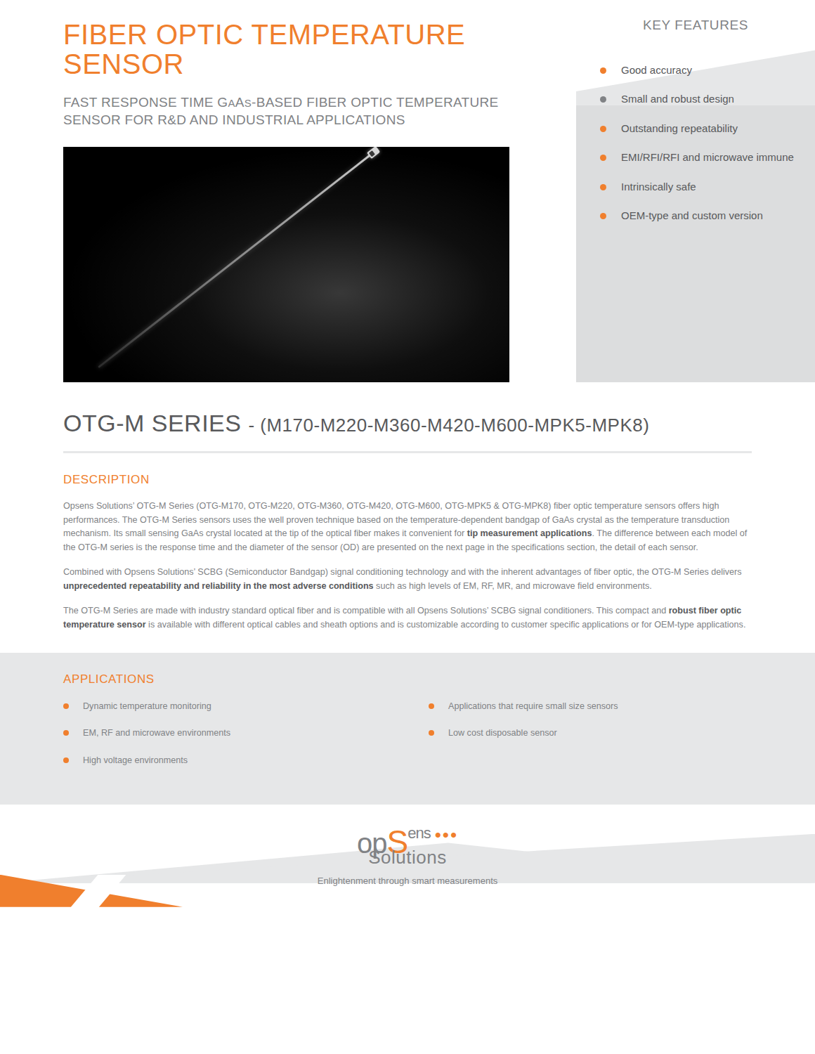FIBER OPTIC TEMPERATURE SENSOR
FAST RESPONSE TIME GAAS-BASED FIBER OPTIC TEMPERATURE SENSOR FOR R&D AND INDUSTRIAL APPLICATIONS
KEY FEATURES
Good accuracy
Small and robust design
Outstanding repeatability
EMI/RFI/RFI and microwave immune
Intrinsically safe
OEM-type and custom version
OTG-M SERIES - (M170-M220-M360-M420-M600-MPK5-MPK8)
DESCRIPTION
Opsens Solutions’ OTG-M Series (OTG-M170, OTG-M220, OTG-M360, OTG-M420, OTG-M600, OTG-MPK5 & OTG-MPK8) fiber optic temperature sensors offers high performances. The OTG-M Series sensors uses the well proven technique based on the temperature-dependent bandgap of GaAs crystal as the temperature transduction mechanism. Its small sensing GaAs crystal located at the tip of the optical fiber makes it convenient for tip measurement applications. The difference between each model of the OTG-M series is the response time and the diameter of the sensor (OD) are presented on the next page in the specifications section, the detail of each sensor.
Combined with Opsens Solutions’ SCBG (Semiconductor Bandgap) signal conditioning technology and with the inherent advantages of fiber optic, the OTG-M Series delivers unprecedented repeatability and reliability in the most adverse conditions such as high levels of EM, RF, MR, and microwave field environments.
The OTG-M Series are made with industry standard optical fiber and is compatible with all Opsens Solutions’ SCBG signal conditioners. This compact and robust fiber optic temperature sensor is available with different optical cables and sheath options and is customizable according to customer specific applications or for OEM-type applications.
APPLICATIONS
Dynamic temperature monitoring
EM, RF and microwave environments
High voltage environments
Applications that require small size sensors
Low cost disposable sensor
op Sens••• Solutions
Enlightenment through smart measurements